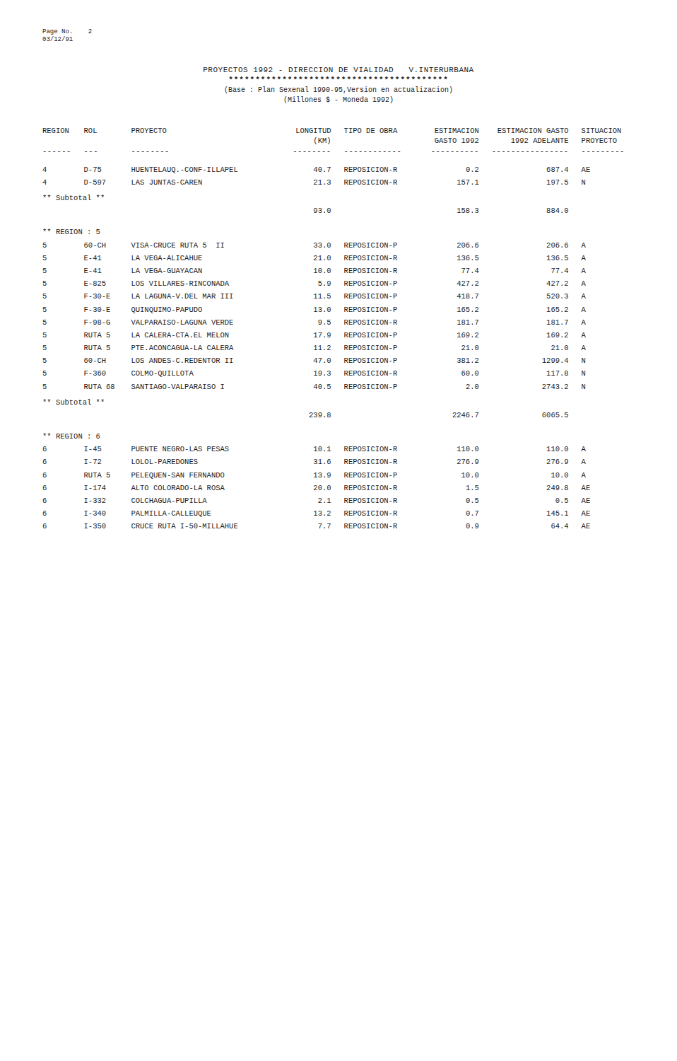Page No. 2
03/12/91
PROYECTOS 1992 - DIRECCION DE VIALIDAD V.INTERURBANA
*****************************************
(Base : Plan Sexenal 1990-95,Version en actualizacion)
(Millones $ - Moneda 1992)
| REGION | ROL | PROYECTO | LONGITUD (KM) | TIPO DE OBRA | ESTIMACION GASTO 1992 | ESTIMACION GASTO 1992 ADELANTE | SITUACION PROYECTO |
| --- | --- | --- | --- | --- | --- | --- | --- |
| ------ | --- | -------- | -------- | ------------ | ---------- | ---------------- | --------- |
| 4 | D-75 | HUENTELAUQ.-CONF-ILLAPEL | 40.7 | REPOSICION-R | 0.2 | 687.4 | AE |
| 4 | D-597 | LAS JUNTAS-CAREN | 21.3 | REPOSICION-R | 157.1 | 197.5 | N |
| ** Subtotal ** |
| | | | 93.0 | | 158.3 | 884.0 | |
| ** REGION : 5 |
| 5 | 60-CH | VISA-CRUCE RUTA 5 II | 33.0 | REPOSICION-P | 206.6 | 206.6 | A |
| 5 | E-41 | LA VEGA-ALICAHUE | 21.0 | REPOSICION-R | 136.5 | 136.5 | A |
| 5 | E-41 | LA VEGA-GUAYACAN | 10.0 | REPOSICION-R | 77.4 | 77.4 | A |
| 5 | E-825 | LOS VILLARES-RINCONADA | 5.9 | REPOSICION-P | 427.2 | 427.2 | A |
| 5 | F-30-E | LA LAGUNA-V.DEL MAR III | 11.5 | REPOSICION-P | 418.7 | 520.3 | A |
| 5 | F-30-E | QUINQUIMO-PAPUDO | 13.0 | REPOSICION-P | 165.2 | 165.2 | A |
| 5 | F-98-G | VALPARAISO-LAGUNA VERDE | 9.5 | REPOSICION-R | 181.7 | 181.7 | A |
| 5 | RUTA 5 | LA CALERA-CTA.EL MELON | 17.9 | REPOSICION-P | 169.2 | 169.2 | A |
| 5 | RUTA 5 | PTE.ACONCAGUA-LA CALERA | 11.2 | REPOSICION-P | 21.0 | 21.0 | A |
| 5 | 60-CH | LOS ANDES-C.REDENTOR II | 47.0 | REPOSICION-P | 381.2 | 1299.4 | N |
| 5 | F-360 | COLMO-QUILLOTA | 19.3 | REPOSICION-R | 60.0 | 117.8 | N |
| 5 | RUTA 68 | SANTIAGO-VALPARAISO I | 40.5 | REPOSICION-P | 2.0 | 2743.2 | N |
| ** Subtotal ** |
| | | | 239.8 | | 2246.7 | 6065.5 | |
| ** REGION : 6 |
| 6 | I-45 | PUENTE NEGRO-LAS PESAS | 10.1 | REPOSICION-R | 110.0 | 110.0 | A |
| 6 | I-72 | LOLOL-PAREDONES | 31.6 | REPOSICION-R | 276.9 | 276.9 | A |
| 6 | RUTA 5 | PELEQUEN-SAN FERNANDO | 13.9 | REPOSICION-P | 10.0 | 10.0 | A |
| 6 | I-174 | ALTO COLORADO-LA ROSA | 20.0 | REPOSICION-R | 1.5 | 249.8 | AE |
| 6 | I-332 | COLCHAGUA-PUPILLA | 2.1 | REPOSICION-R | 0.5 | 0.5 | AE |
| 6 | I-340 | PALMILLA-CALLEUQUE | 13.2 | REPOSICION-R | 0.7 | 145.1 | AE |
| 6 | I-350 | CRUCE RUTA I-50-MILLAHUE | 7.7 | REPOSICION-R | 0.9 | 64.4 | AE |